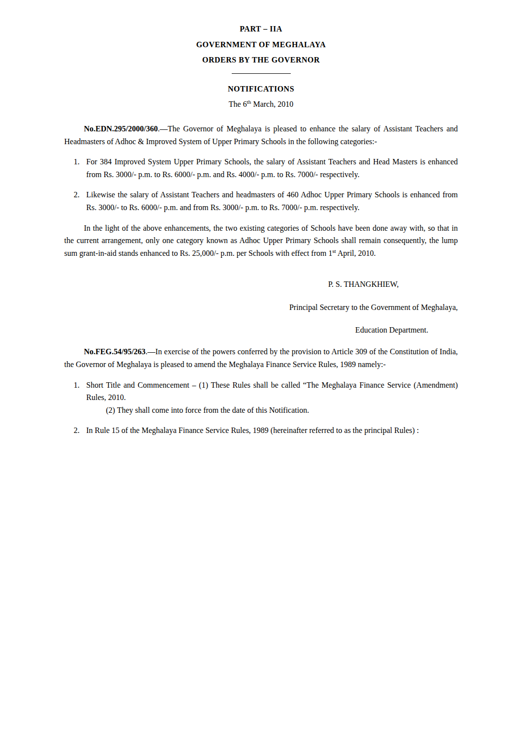PART – IIA
GOVERNMENT OF MEGHALAYA
ORDERS BY THE GOVERNOR
NOTIFICATIONS
The 6th March, 2010
No.EDN.295/2000/360.—The Governor of Meghalaya is pleased to enhance the salary of Assistant Teachers and Headmasters of Adhoc & Improved System of Upper Primary Schools in the following categories:-
For 384 Improved System Upper Primary Schools, the salary of Assistant Teachers and Head Masters is enhanced from Rs. 3000/- p.m. to Rs. 6000/- p.m. and Rs. 4000/- p.m. to Rs. 7000/- respectively.
Likewise the salary of Assistant Teachers and headmasters of 460 Adhoc Upper Primary Schools is enhanced from Rs. 3000/- to Rs. 6000/- p.m. and from Rs. 3000/- p.m. to Rs. 7000/- p.m. respectively.
In the light of the above enhancements, the two existing categories of Schools have been done away with, so that in the current arrangement, only one category known as Adhoc Upper Primary Schools shall remain consequently, the lump sum grant-in-aid stands enhanced to Rs. 25,000/- p.m. per Schools with effect from 1st April, 2010.
P. S. THANGKHIEW,
Principal Secretary to the Government of Meghalaya,
Education Department.
No.FEG.54/95/263.—In exercise of the powers conferred by the provision to Article 309 of the Constitution of India, the Governor of Meghalaya is pleased to amend the Meghalaya Finance Service Rules, 1989 namely:-
Short Title and Commencement – (1) These Rules shall be called “The Meghalaya Finance Service (Amendment) Rules, 2010.
(2) They shall come into force from the date of this Notification.
In Rule 15 of the Meghalaya Finance Service Rules, 1989 (hereinafter referred to as the principal Rules) :